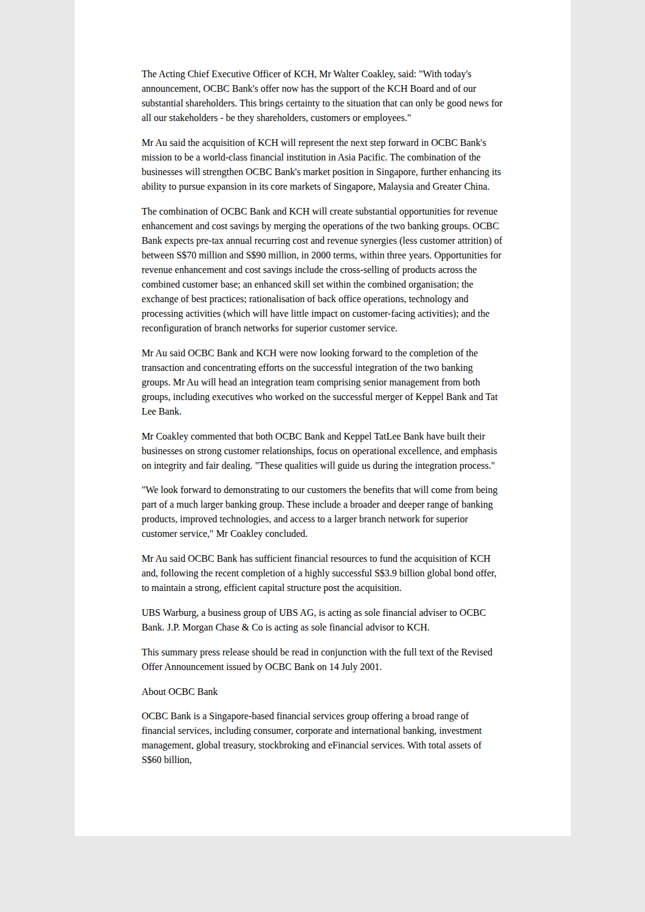The Acting Chief Executive Officer of KCH, Mr Walter Coakley, said: "With today's announcement, OCBC Bank's offer now has the support of the KCH Board and of our substantial shareholders. This brings certainty to the situation that can only be good news for all our stakeholders - be they shareholders, customers or employees."
Mr Au said the acquisition of KCH will represent the next step forward in OCBC Bank's mission to be a world-class financial institution in Asia Pacific. The combination of the businesses will strengthen OCBC Bank's market position in Singapore, further enhancing its ability to pursue expansion in its core markets of Singapore, Malaysia and Greater China.
The combination of OCBC Bank and KCH will create substantial opportunities for revenue enhancement and cost savings by merging the operations of the two banking groups. OCBC Bank expects pre-tax annual recurring cost and revenue synergies (less customer attrition) of between S$70 million and S$90 million, in 2000 terms, within three years. Opportunities for revenue enhancement and cost savings include the cross-selling of products across the combined customer base; an enhanced skill set within the combined organisation; the exchange of best practices; rationalisation of back office operations, technology and processing activities (which will have little impact on customer-facing activities); and the reconfiguration of branch networks for superior customer service.
Mr Au said OCBC Bank and KCH were now looking forward to the completion of the transaction and concentrating efforts on the successful integration of the two banking groups. Mr Au will head an integration team comprising senior management from both groups, including executives who worked on the successful merger of Keppel Bank and Tat Lee Bank.
Mr Coakley commented that both OCBC Bank and Keppel TatLee Bank have built their businesses on strong customer relationships, focus on operational excellence, and emphasis on integrity and fair dealing. "These qualities will guide us during the integration process."
"We look forward to demonstrating to our customers the benefits that will come from being part of a much larger banking group. These include a broader and deeper range of banking products, improved technologies, and access to a larger branch network for superior customer service," Mr Coakley concluded.
Mr Au said OCBC Bank has sufficient financial resources to fund the acquisition of KCH and, following the recent completion of a highly successful S$3.9 billion global bond offer, to maintain a strong, efficient capital structure post the acquisition.
UBS Warburg, a business group of UBS AG, is acting as sole financial adviser to OCBC Bank. J.P. Morgan Chase & Co is acting as sole financial advisor to KCH.
This summary press release should be read in conjunction with the full text of the Revised Offer Announcement issued by OCBC Bank on 14 July 2001.
About OCBC Bank
OCBC Bank is a Singapore-based financial services group offering a broad range of financial services, including consumer, corporate and international banking, investment management, global treasury, stockbroking and eFinancial services. With total assets of S$60 billion,